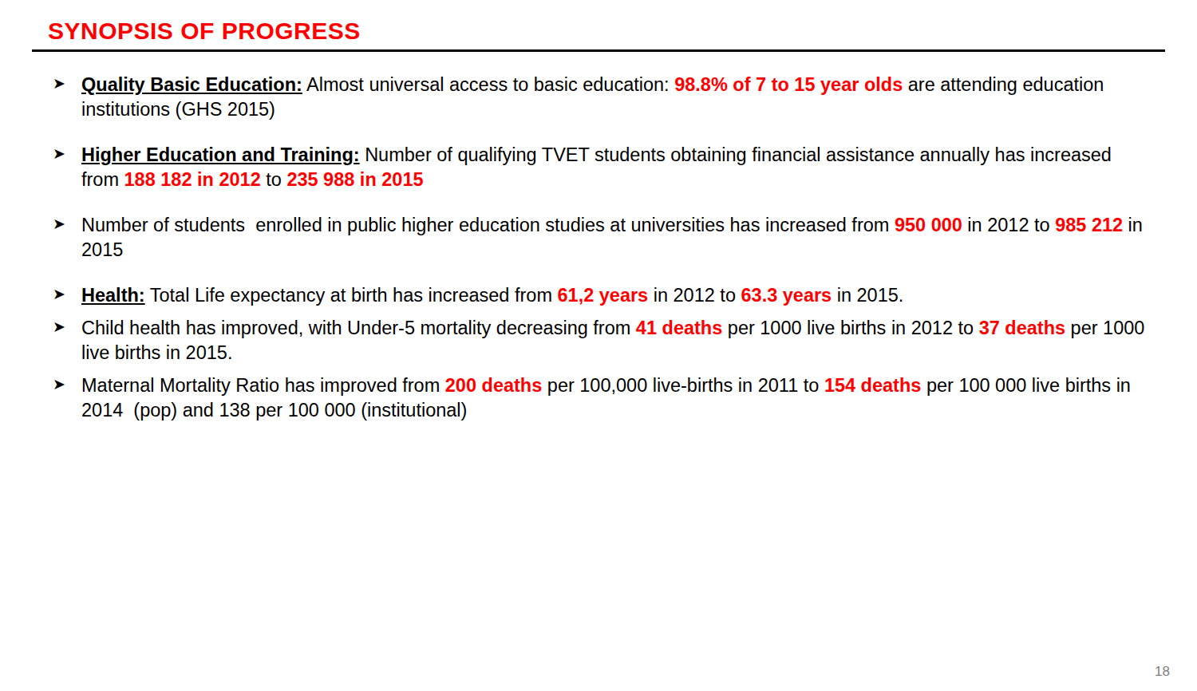SYNOPSIS OF PROGRESS
Quality Basic Education: Almost universal access to basic education: 98.8% of 7 to 15 year olds are attending education institutions (GHS 2015)
Higher Education and Training: Number of qualifying TVET students obtaining financial assistance annually has increased from 188 182 in 2012 to 235 988 in 2015
Number of students enrolled in public higher education studies at universities has increased from 950 000 in 2012 to 985 212 in 2015
Health: Total Life expectancy at birth has increased from 61,2 years in 2012 to 63.3 years in 2015.
Child health has improved, with Under-5 mortality decreasing from 41 deaths per 1000 live births in 2012 to 37 deaths per 1000 live births in 2015.
Maternal Mortality Ratio has improved from 200 deaths per 100,000 live-births in 2011 to 154 deaths per 100 000 live births in 2014 (pop) and 138 per 100 000 (institutional)
18